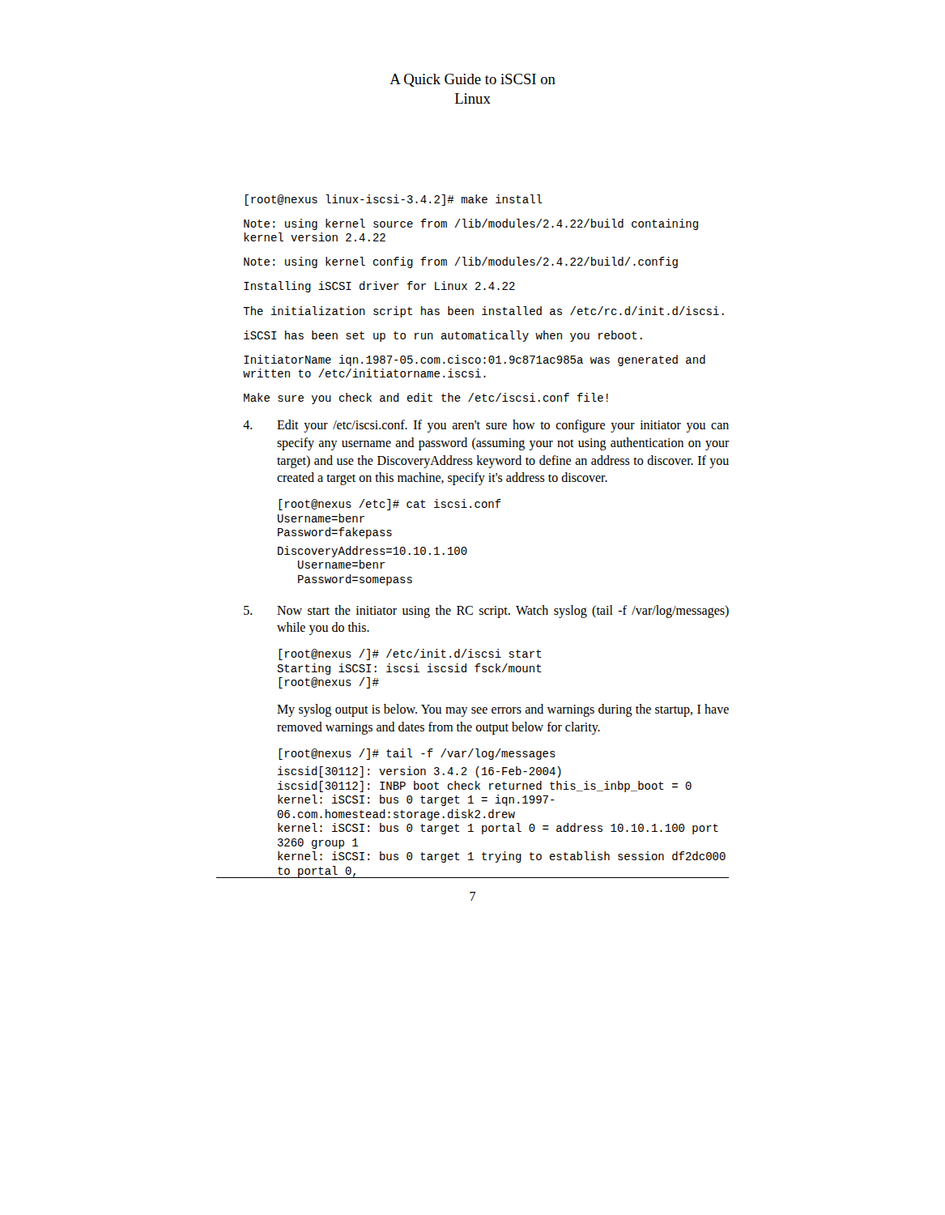A Quick Guide to iSCSI on
Linux
[root@nexus linux-iscsi-3.4.2]# make install
Note: using kernel source from /lib/modules/2.4.22/build containing
kernel version 2.4.22
Note: using kernel config from /lib/modules/2.4.22/build/.config
Installing iSCSI driver for Linux 2.4.22
The initialization script has been installed as /etc/rc.d/init.d/iscsi.
iSCSI has been set up to run automatically when you reboot.
InitiatorName iqn.1987-05.com.cisco:01.9c871ac985a was generated and
written to /etc/initiatorname.iscsi.
Make sure you check and edit the /etc/iscsi.conf file!
4.
Edit your /etc/iscsi.conf. If you aren't sure how to configure your initiator you can specify any username and password (assuming your not using authentication on your target) and use the DiscoveryAddress keyword to define an address to discover. If you created a target on this machine, specify it's address to discover.
[root@nexus /etc]# cat iscsi.conf
Username=benr
Password=fakepass
DiscoveryAddress=10.10.1.100
   Username=benr
   Password=somepass
5.
Now start the initiator using the RC script. Watch syslog (tail -f /var/log/messages) while you do this.
[root@nexus /]# /etc/init.d/iscsi start
Starting iSCSI: iscsi iscsid fsck/mount
[root@nexus /]#
My syslog output is below. You may see errors and warnings during the startup, I have removed warnings and dates from the output below for clarity.
[root@nexus /]# tail -f /var/log/messages
iscsid[30112]: version 3.4.2 (16-Feb-2004)
iscsid[30112]: INBP boot check returned this_is_inbp_boot = 0
kernel: iSCSI: bus 0 target 1 = iqn.1997-06.com.homestead:storage.disk2.drew
kernel: iSCSI: bus 0 target 1 portal 0 = address 10.10.1.100 port 3260 group 1
kernel: iSCSI: bus 0 target 1 trying to establish session df2dc000 to portal 0,
7